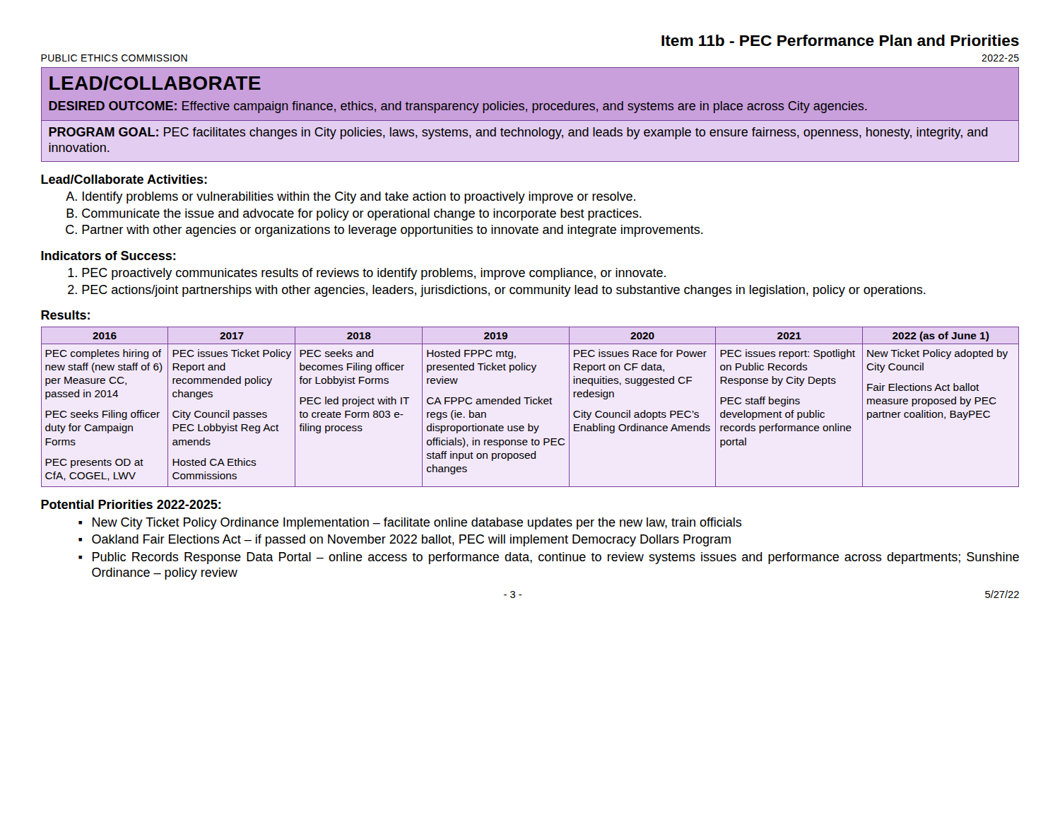Item 11b - PEC Performance Plan and Priorities
PUBLIC ETHICS COMMISSION 2022-25
LEAD/COLLABORATE
DESIRED OUTCOME: Effective campaign finance, ethics, and transparency policies, procedures, and systems are in place across City agencies.
PROGRAM GOAL: PEC facilitates changes in City policies, laws, systems, and technology, and leads by example to ensure fairness, openness, honesty, integrity, and innovation.
Lead/Collaborate Activities:
Identify problems or vulnerabilities within the City and take action to proactively improve or resolve.
Communicate the issue and advocate for policy or operational change to incorporate best practices.
Partner with other agencies or organizations to leverage opportunities to innovate and integrate improvements.
Indicators of Success:
PEC proactively communicates results of reviews to identify problems, improve compliance, or innovate.
PEC actions/joint partnerships with other agencies, leaders, jurisdictions, or community lead to substantive changes in legislation, policy or operations.
Results:
| 2016 | 2017 | 2018 | 2019 | 2020 | 2021 | 2022 (as of June 1) |
| --- | --- | --- | --- | --- | --- | --- |
| PEC completes hiring of new staff (new staff of 6) per Measure CC, passed in 2014 PEC seeks Filing officer duty for Campaign Forms PEC presents OD at CfA, COGEL, LWV | PEC issues Ticket Policy Report and recommended policy changes City Council passes PEC Lobbyist Reg Act amends Hosted CA Ethics Commissions | PEC seeks and becomes Filing officer for Lobbyist Forms PEC led project with IT to create Form 803 e-filing process | Hosted FPPC mtg, presented Ticket policy review CA FPPC amended Ticket regs (ie. ban disproportionate use by officials), in response to PEC staff input on proposed changes | PEC issues Race for Power Report on CF data, inequities, suggested CF redesign City Council adopts PEC’s Enabling Ordinance Amends | PEC issues report: Spotlight on Public Records Response by City Depts PEC staff begins development of public records performance online portal | New Ticket Policy adopted by City Council Fair Elections Act ballot measure proposed by PEC partner coalition, BayPEC |
Potential Priorities 2022-2025:
New City Ticket Policy Ordinance Implementation – facilitate online database updates per the new law, train officials
Oakland Fair Elections Act – if passed on November 2022 ballot, PEC will implement Democracy Dollars Program
Public Records Response Data Portal – online access to performance data, continue to review systems issues and performance across departments; Sunshine Ordinance – policy review
- 3 - 5/27/22